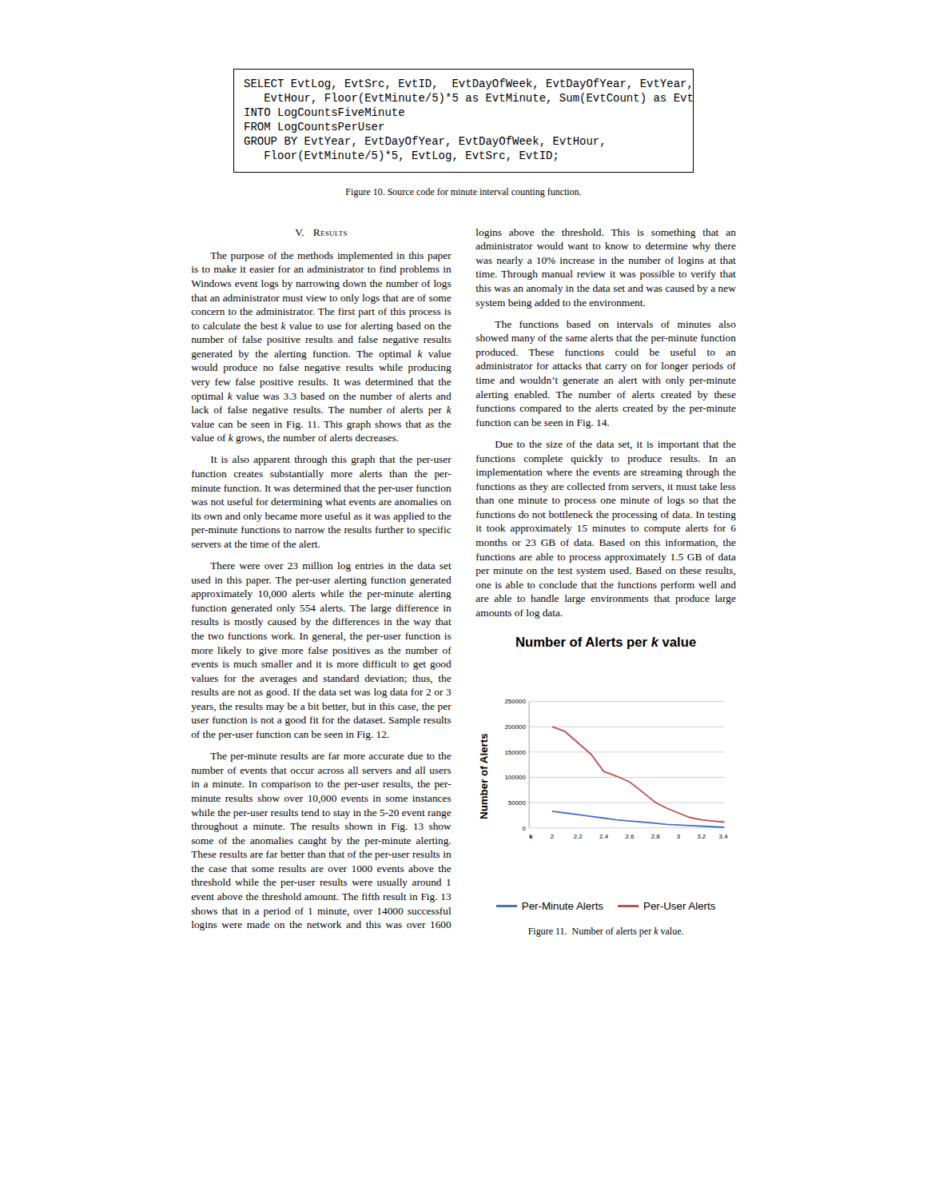SELECT EvtLog, EvtSrc, EvtID, EvtDayOfWeek, EvtDayOfYear, EvtYear, EvtHour, Floor(EvtMinute/5)*5 as EvtMinute, Sum(EvtCount) as EvtCount INTO LogCountsFiveMinute FROM LogCountsPerUser GROUP BY EvtYear, EvtDayOfYear, EvtDayOfWeek, EvtHour, Floor(EvtMinute/5)*5, EvtLog, EvtSrc, EvtID;
Figure 10. Source code for minute interval counting function.
V. Results
The purpose of the methods implemented in this paper is to make it easier for an administrator to find problems in Windows event logs by narrowing down the number of logs that an administrator must view to only logs that are of some concern to the administrator. The first part of this process is to calculate the best k value to use for alerting based on the number of false positive results and false negative results generated by the alerting function. The optimal k value would produce no false negative results while producing very few false positive results. It was determined that the optimal k value was 3.3 based on the number of alerts and lack of false negative results. The number of alerts per k value can be seen in Fig. 11. This graph shows that as the value of k grows, the number of alerts decreases.
It is also apparent through this graph that the per-user function creates substantially more alerts than the per-minute function. It was determined that the per-user function was not useful for determining what events are anomalies on its own and only became more useful as it was applied to the per-minute functions to narrow the results further to specific servers at the time of the alert.
There were over 23 million log entries in the data set used in this paper. The per-user alerting function generated approximately 10,000 alerts while the per-minute alerting function generated only 554 alerts. The large difference in results is mostly caused by the differences in the way that the two functions work. In general, the per-user function is more likely to give more false positives as the number of events is much smaller and it is more difficult to get good values for the averages and standard deviation; thus, the results are not as good. If the data set was log data for 2 or 3 years, the results may be a bit better, but in this case, the per user function is not a good fit for the dataset. Sample results of the per-user function can be seen in Fig. 12.
The per-minute results are far more accurate due to the number of events that occur across all servers and all users in a minute. In comparison to the per-user results, the per-minute results show over 10,000 events in some instances while the per-user results tend to stay in the 5-20 event range throughout a minute. The results shown in Fig. 13 show some of the anomalies caught by the per-minute alerting. These results are far better than that of the per-user results in the case that some results are over 1000 events above the threshold while the per-user results were usually around 1 event above the threshold amount. The fifth result in Fig. 13 shows that in a period of 1 minute, over 14000 successful logins were made on the network and this was over 1600 logins above the threshold. This is something that an administrator would want to know to determine why there was nearly a 10% increase in the number of logins at that time. Through manual review it was possible to verify that this was an anomaly in the data set and was caused by a new system being added to the environment.
The functions based on intervals of minutes also showed many of the same alerts that the per-minute function produced. These functions could be useful to an administrator for attacks that carry on for longer periods of time and wouldn’t generate an alert with only per-minute alerting enabled. The number of alerts created by these functions compared to the alerts created by the per-minute function can be seen in Fig. 14.
Due to the size of the data set, it is important that the functions complete quickly to produce results. In an implementation where the events are streaming through the functions as they are collected from servers, it must take less than one minute to process one minute of logs so that the functions do not bottleneck the processing of data. In testing it took approximately 15 minutes to compute alerts for 6 months or 23 GB of data. Based on this information, the functions are able to process approximately 1.5 GB of data per minute on the test system used. Based on these results, one is able to conclude that the functions perform well and are able to handle large environments that produce large amounts of log data.
Number of Alerts per k value
Number of Alerts
0 50000 100000 150000 200000 250000 k 2 2.2 2.4 2.6 2.8 3 3.2 3.4
Per-Minute Alerts Per-User Alerts
Figure 11. Number of alerts per k value.